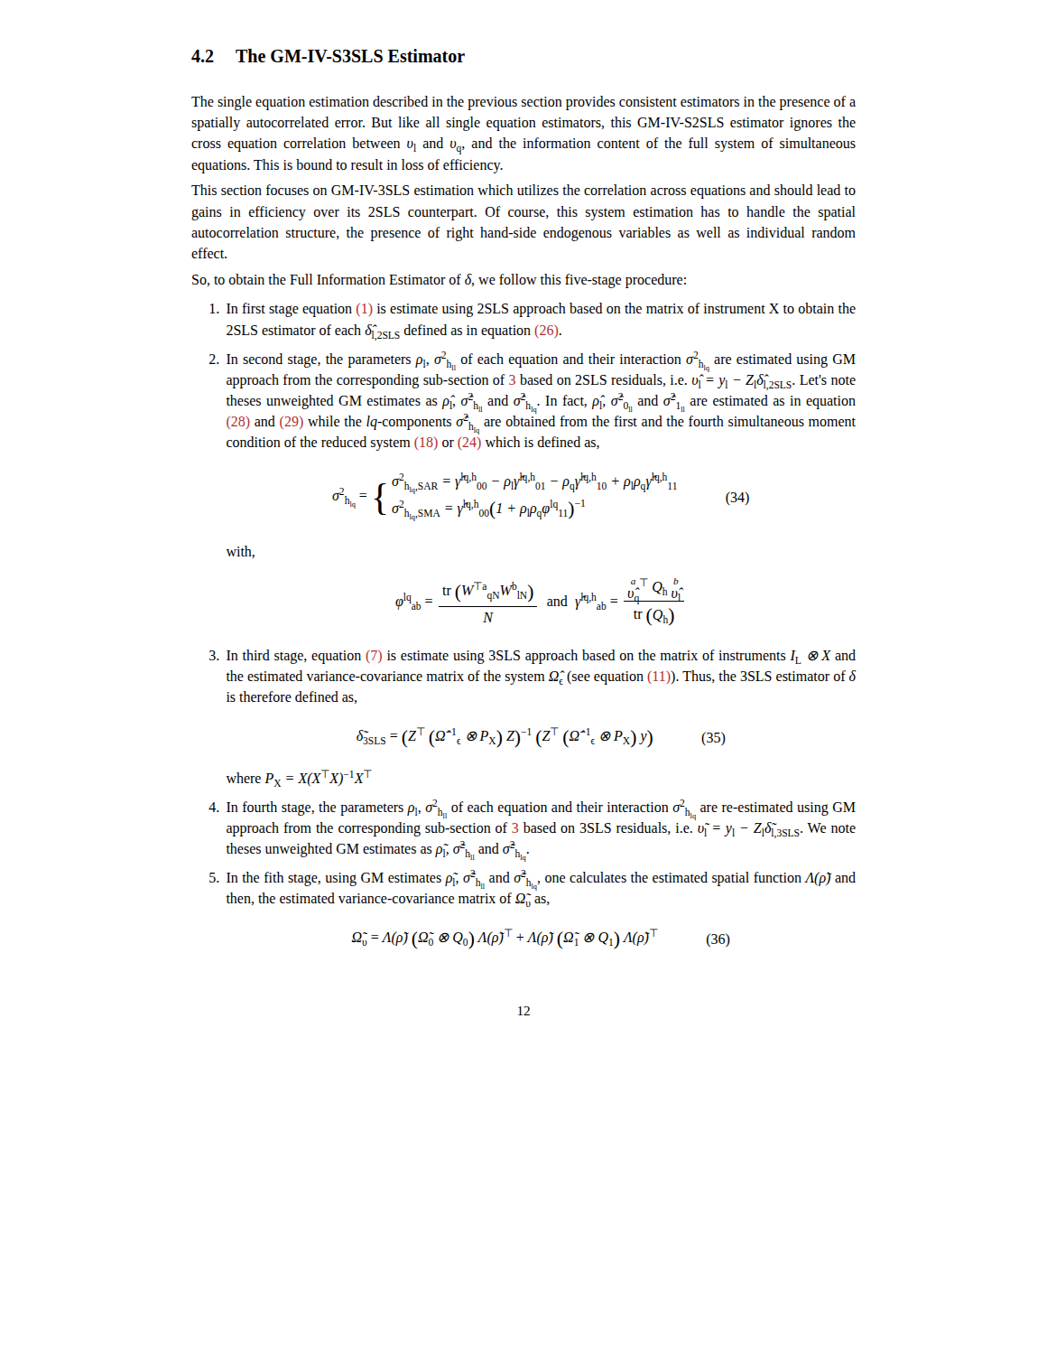4.2 The GM-IV-S3SLS Estimator
The single equation estimation described in the previous section provides consistent estimators in the presence of a spatially autocorrelated error. But like all single equation estimators, this GM-IV-S2SLS estimator ignores the cross equation correlation between υl and υq, and the information content of the full system of simultaneous equations. This is bound to result in loss of efficiency.
This section focuses on GM-IV-3SLS estimation which utilizes the correlation across equations and should lead to gains in efficiency over its 2SLS counterpart. Of course, this system estimation has to handle the spatial autocorrelation structure, the presence of right hand-side endogenous variables as well as individual random effect.
So, to obtain the Full Information Estimator of δ, we follow this five-stage procedure:
In first stage equation (1) is estimate using 2SLS approach based on the matrix of instrument X to obtain the 2SLS estimator of each δ̂l,2SLS defined as in equation (26).
In second stage, the parameters ρl, σ2hll of each equation and their interaction σ2hlq are estimated using GM approach from the corresponding sub-section of 3 based on 2SLS residuals, i.e. υ̂l = yl − Zlδ̂l,2SLS. Let's note theses unweighted GM estimates as ρ̂l, σ̂2hll and σ̂2hlq. In fact, ρ̂l, σ̂20ll and σ̂21ll are estimated as in equation (28) and (29) while the lq-components σ̂2hlq are obtained from the first and the fourth simultaneous moment condition of the reduced system (18) or (24) which is defined as,
σ2hlq = {
σ2hlq,SAR = γ̂lq,h00 − ρlγ̂lq,h01 − ρqγ̂lq,h10 + ρlρqγ̂lq,h11
σ2hlq,SMA = γ̂lq,h00(1 + ρlρqφlq11)−1
(34)
with,
φlqab = tr (W⊤aqNWblN) N and γ̂lq,hab = aυ̂q⊤ Qh bυ̂l tr (Qh)
In third stage, equation (7) is estimate using 3SLS approach based on the matrix of instruments IL ⊗ X and the estimated variance-covariance matrix of the system Ω̂ϵ (see equation (11)). Thus, the 3SLS estimator of δ is therefore defined as,
δ̃3SLS = (Z⊤ (Ω̂−1ϵ ⊗ PX) Z)−1 (Z⊤ (Ω̂−1ϵ ⊗ PX) y)
(35)
where PX = X(X⊤X)−1X⊤
In fourth stage, the parameters ρl, σ2hll of each equation and their interaction σ2hlq are re-estimated using GM approach from the corresponding sub-section of 3 based on 3SLS residuals, i.e. υ̃l = yl − Zlδ̃l,3SLS. We note theses unweighted GM estimates as ρ̃l, σ̃2hll and σ̃2hlq.
In the fith stage, using GM estimates ρ̃l, σ̃2hll and σ̃2hlq, one calculates the estimated spatial function Λ(ρ̃) and then, the estimated variance-covariance matrix of Ω̃υ as,
Ω̃υ = Λ(ρ̃) (Ω̃0 ⊗ Q0) Λ(ρ̃)⊤ + Λ(ρ̃) (Ω̃1 ⊗ Q1) Λ(ρ̃)⊤
(36)
12